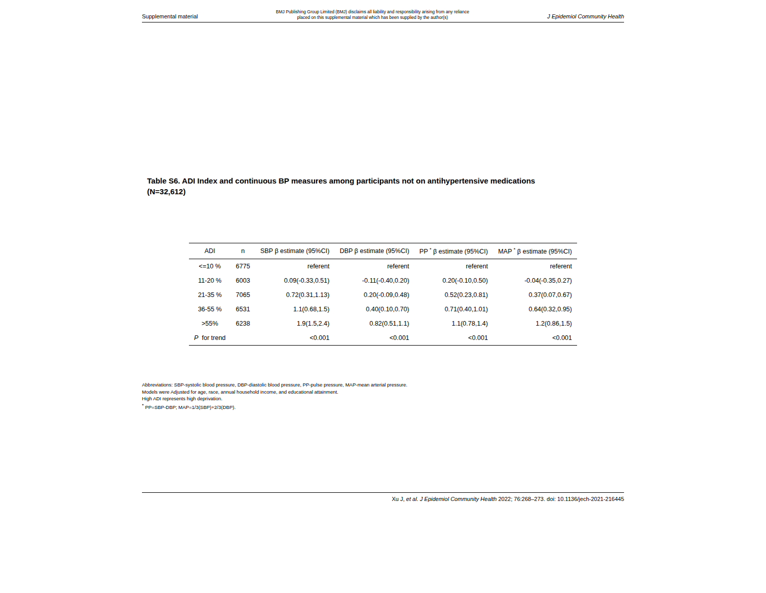Supplemental material
BMJ Publishing Group Limited (BMJ) disclaims all liability and responsibility arising from any reliance
placed on this supplemental material which has been supplied by the author(s)
J Epidemiol Community Health
Table S6. ADI Index and continuous BP measures among participants not on antihypertensive medications
(N=32,612)
| ADI | n | SBP β estimate (95%CI) | DBP β estimate (95%CI) | PP * β estimate (95%CI) | MAP * β estimate (95%CI) |
| --- | --- | --- | --- | --- | --- |
| <=10 % | 6775 | referent | referent | referent | referent |
| 11-20 % | 6003 | 0.09(-0.33,0.51) | -0.11(-0.40,0.20) | 0.20(-0.10,0.50) | -0.04(-0.35,0.27) |
| 21-35 % | 7065 | 0.72(0.31,1.13) | 0.20(-0.09,0.48) | 0.52(0.23,0.81) | 0.37(0.07,0.67) |
| 36-55 % | 6531 | 1.1(0.68,1.5) | 0.40(0.10,0.70) | 0.71(0.40,1.01) | 0.64(0.32,0.95) |
| >55% | 6238 | 1.9(1.5,2.4) | 0.82(0.51,1.1) | 1.1(0.78,1.4) | 1.2(0.86,1.5) |
| P for trend | | <0.001 | <0.001 | <0.001 | <0.001 |
Abbreviations: SBP-systolic blood pressure, DBP-diastolic blood pressure, PP-pulse pressure, MAP-mean arterial pressure.
Models were Adjusted for age, race, annual household income, and educational attainment.
High ADI represents high deprivation.
* PP=SBP-DBP; MAP=1/3(SBP)+2/3(DBP).
Xu J, et al. J Epidemiol Community Health 2022; 76:268–273. doi: 10.1136/jech-2021-216445